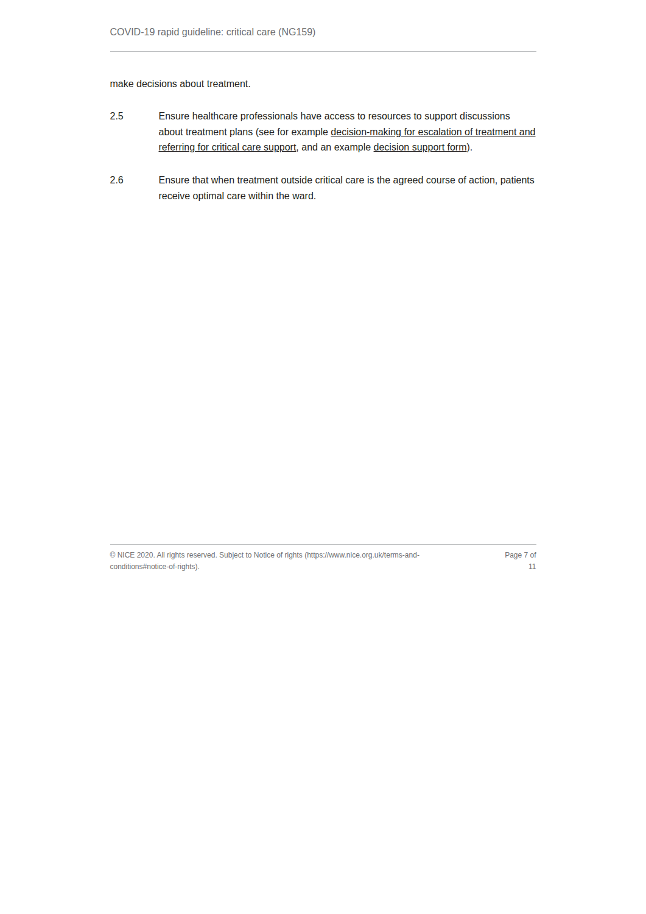COVID-19 rapid guideline: critical care (NG159)
make decisions about treatment.
2.5 Ensure healthcare professionals have access to resources to support discussions about treatment plans (see for example decision-making for escalation of treatment and referring for critical care support, and an example decision support form).
2.6 Ensure that when treatment outside critical care is the agreed course of action, patients receive optimal care within the ward.
© NICE 2020. All rights reserved. Subject to Notice of rights (https://www.nice.org.uk/terms-and-conditions#notice-of-rights).
Page 7 of
11